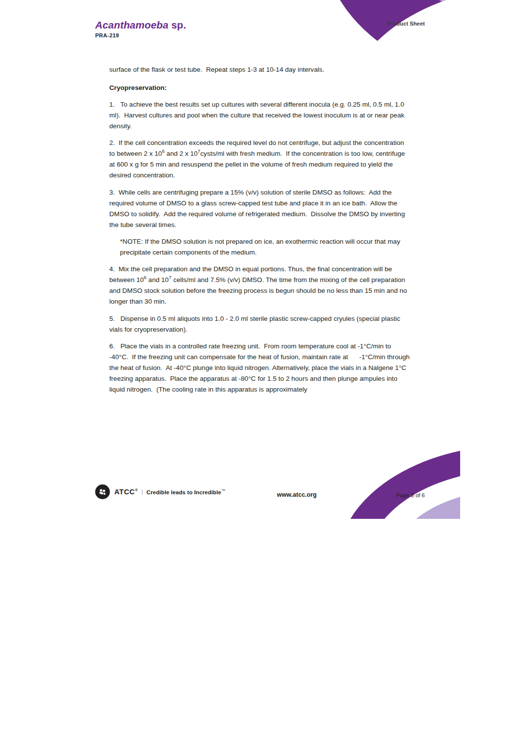Product Sheet
Acanthamoeba sp.
PRA-219
surface of the flask or test tube. Repeat steps 1-3 at 10-14 day intervals.
Cryopreservation:
1. To achieve the best results set up cultures with several different inocula (e.g. 0.25 ml, 0.5 ml, 1.0 ml). Harvest cultures and pool when the culture that received the lowest inoculum is at or near peak density.
2. If the cell concentration exceeds the required level do not centrifuge, but adjust the concentration to between 2 x 106 and 2 x 107cysts/ml with fresh medium. If the concentration is too low, centrifuge at 600 x g for 5 min and resuspend the pellet in the volume of fresh medium required to yield the desired concentration.
3. While cells are centrifuging prepare a 15% (v/v) solution of sterile DMSO as follows: Add the required volume of DMSO to a glass screw-capped test tube and place it in an ice bath. Allow the DMSO to solidify. Add the required volume of refrigerated medium. Dissolve the DMSO by inverting the tube several times.
*NOTE: If the DMSO solution is not prepared on ice, an exothermic reaction will occur that may precipitate certain components of the medium.
4. Mix the cell preparation and the DMSO in equal portions. Thus, the final concentration will be between 106 and 107 cells/ml and 7.5% (v/v) DMSO. The time from the mixing of the cell preparation and DMSO stock solution before the freezing process is begun should be no less than 15 min and no longer than 30 min.
5. Dispense in 0.5 ml aliquots into 1.0 - 2.0 ml sterile plastic screw-capped cryules (special plastic vials for cryopreservation).
6. Place the vials in a controlled rate freezing unit. From room temperature cool at -1°C/min to -40°C. If the freezing unit can compensate for the heat of fusion, maintain rate at -1°C/min through the heat of fusion. At -40°C plunge into liquid nitrogen. Alternatively, place the vials in a Nalgene 1°C freezing apparatus. Place the apparatus at -80°C for 1.5 to 2 hours and then plunge ampules into liquid nitrogen. (The cooling rate in this apparatus is approximately
ATCC® | Credible leads to Incredible™
www.atcc.org
Page 3 of 6